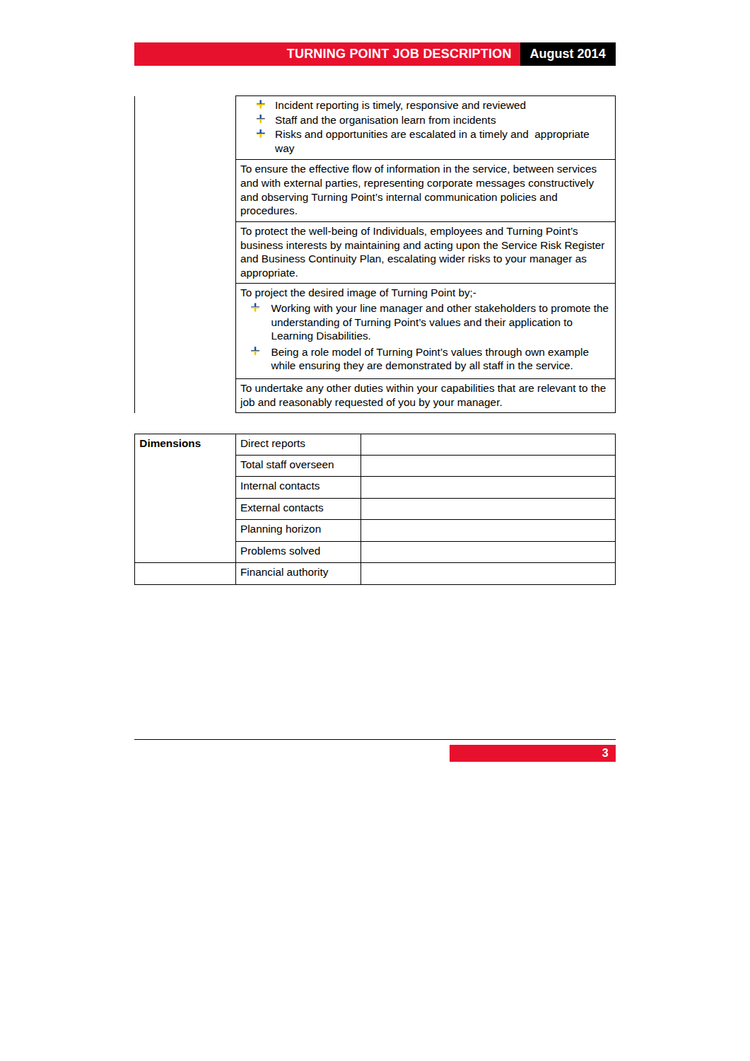TURNING POINT JOB DESCRIPTION
August 2014
| | Incident reporting is timely, responsive and reviewed Staff and the organisation learn from incidents Risks and opportunities are escalated in a timely and appropriate way |
| | To ensure the effective flow of information in the service, between services and with external parties, representing corporate messages constructively and observing Turning Point’s internal communication policies and procedures. |
| | To protect the well-being of Individuals, employees and Turning Point’s business interests by maintaining and acting upon the Service Risk Register and Business Continuity Plan, escalating wider risks to your manager as appropriate. |
| | To project the desired image of Turning Point by;- Working with your line manager and other stakeholders to promote the understanding of Turning Point’s values and their application to Learning Disabilities. Being a role model of Turning Point’s values through own example while ensuring they are demonstrated by all staff in the service. |
| | To undertake any other duties within your capabilities that are relevant to the job and reasonably requested of you by your manager. |
| Dimensions | Direct reports | |
| | Total staff overseen | |
| | Internal contacts | |
| | External contacts | |
| | Planning horizon | |
| | Problems solved | |
| | Financial authority | |
3